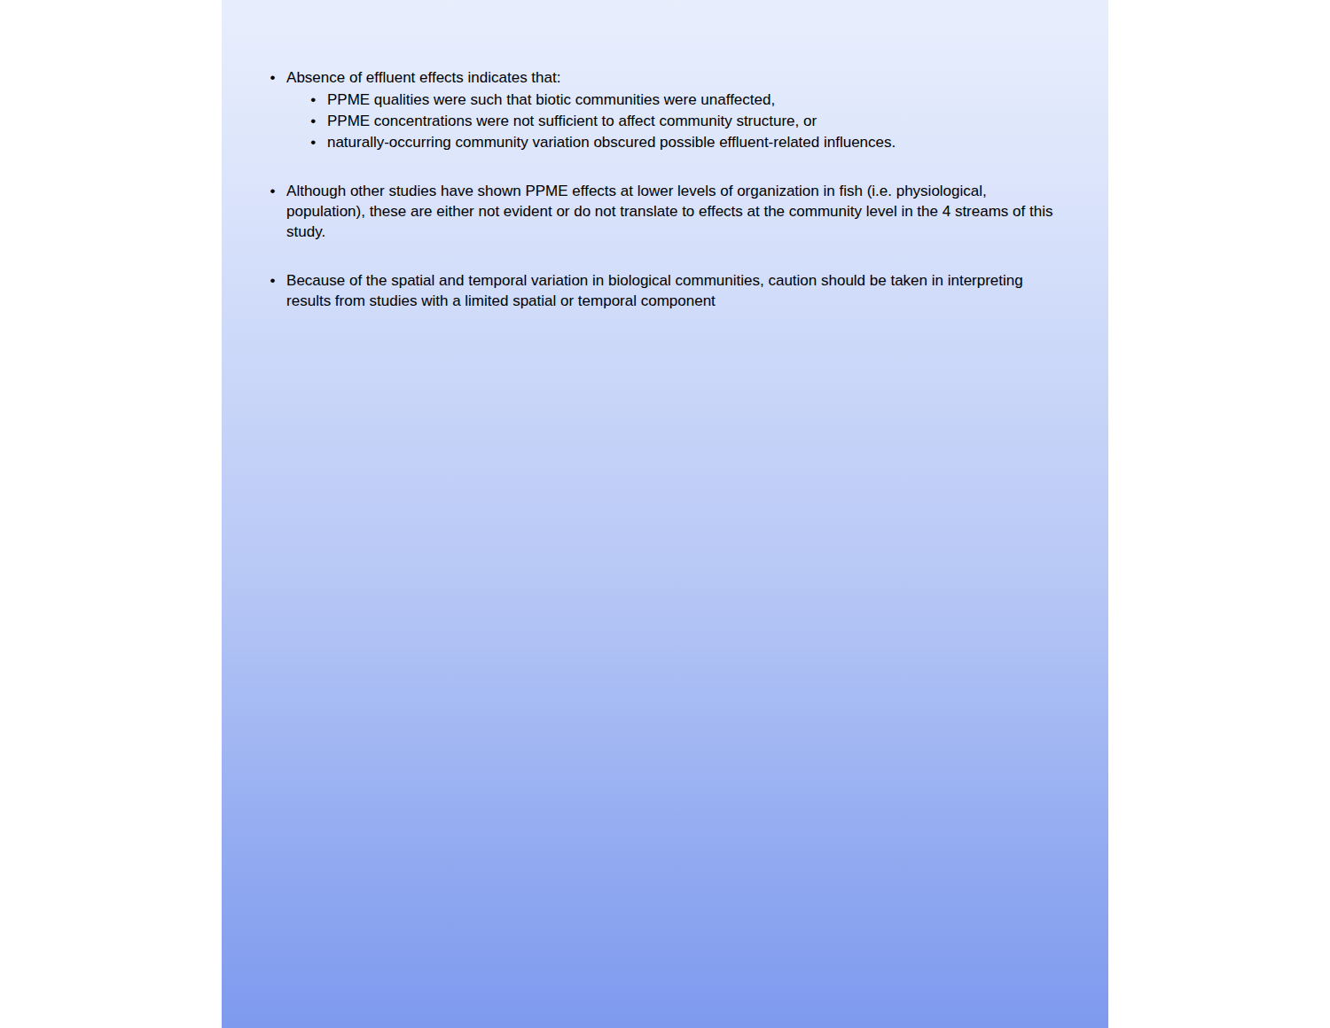Absence of effluent effects indicates that:
PPME qualities were such that biotic communities were unaffected,
PPME concentrations were not sufficient to affect community structure, or
naturally-occurring community variation obscured possible effluent-related influences.
Although other studies have shown PPME effects at lower levels of organization in fish (i.e. physiological, population), these are either not evident or do not translate to effects at the community level in the 4 streams of this study.
Because of the spatial and temporal variation in biological communities, caution should be taken in interpreting results from studies with a limited spatial or temporal component